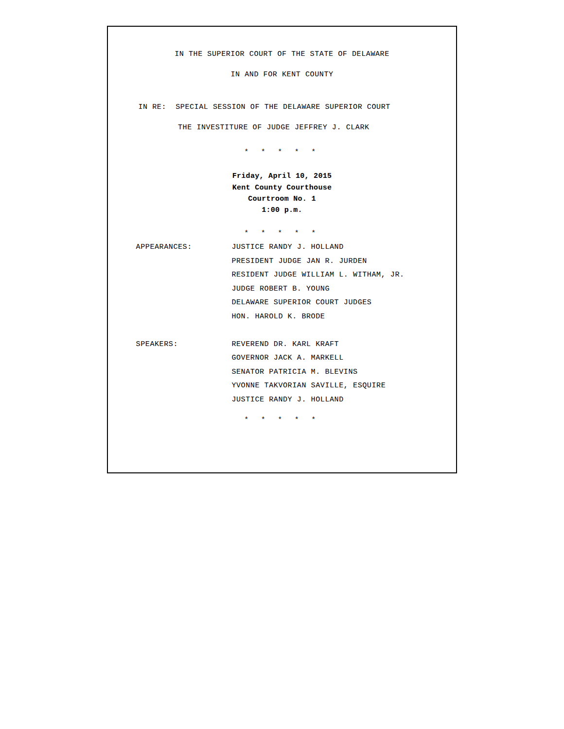IN THE SUPERIOR COURT OF THE STATE OF DELAWARE
IN AND FOR KENT COUNTY
IN RE: SPECIAL SESSION OF THE DELAWARE SUPERIOR COURT
THE INVESTITURE OF JUDGE JEFFREY J. CLARK
* * * * *
Friday, April 10, 2015
Kent County Courthouse
Courtroom No. 1
1:00 p.m.
* * * * *
| APPEARANCES: | JUSTICE RANDY J. HOLLAND |
| | PRESIDENT JUDGE JAN R. JURDEN |
| | RESIDENT JUDGE WILLIAM L. WITHAM, JR. |
| | JUDGE ROBERT B. YOUNG |
| | DELAWARE SUPERIOR COURT JUDGES |
| | HON. HAROLD K. BRODE |
| SPEAKERS: | REVEREND DR. KARL KRAFT |
| | GOVERNOR JACK A. MARKELL |
| | SENATOR PATRICIA M. BLEVINS |
| | YVONNE TAKVORIAN SAVILLE, ESQUIRE |
| | JUSTICE RANDY J. HOLLAND |
* * * * *